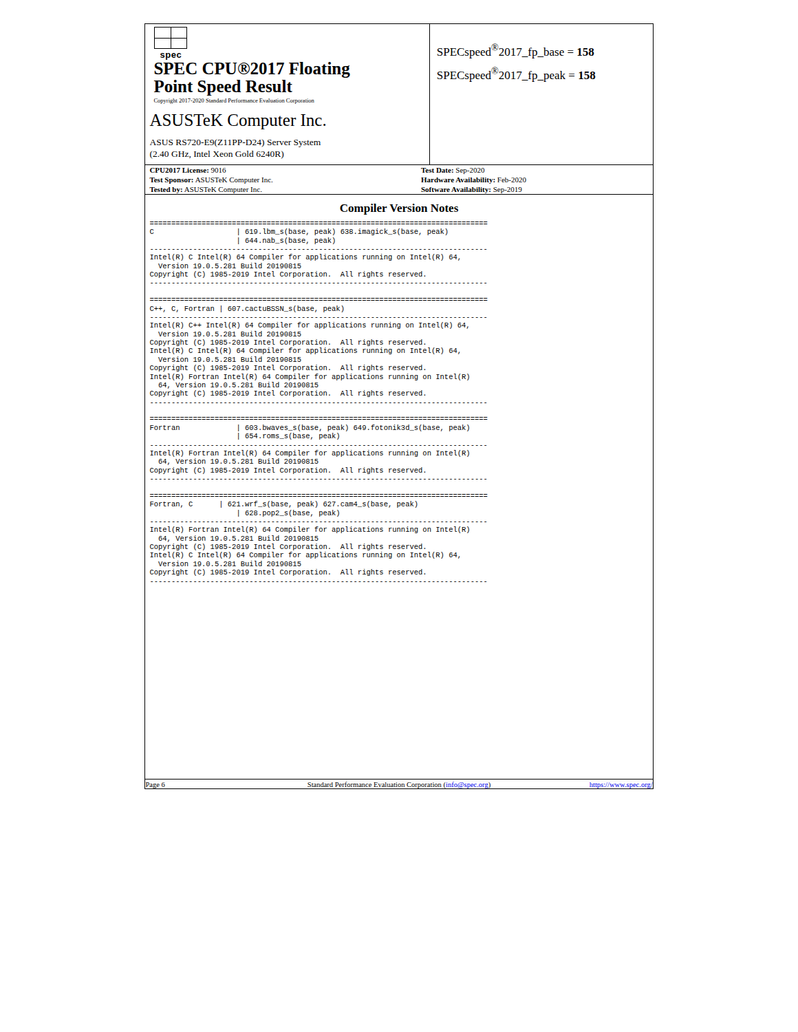spec
SPEC CPU®2017 Floating Point Speed Result
Copyright 2017-2020 Standard Performance Evaluation Corporation
ASUSTeK Computer Inc.
ASUS RS720-E9(Z11PP-D24) Server System
(2.40 GHz, Intel Xeon Gold 6240R)
SPECspeed®2017_fp_base = 158
SPECspeed®2017_fp_peak = 158
| CPU2017 License: 9016 | | Test Date: Sep-2020 |
| Test Sponsor: ASUSTeK Computer Inc. | | Hardware Availability: Feb-2020 |
| Tested by: ASUSTeK Computer Inc. | | Software Availability: Sep-2019 |
Compiler Version Notes
==============================================================================
C                   | 619.lbm_s(base, peak) 638.imagick_s(base, peak)
                    | 644.nab_s(base, peak)
------------------------------------------------------------------------------
Intel(R) C Intel(R) 64 Compiler for applications running on Intel(R) 64,
  Version 19.0.5.281 Build 20190815
Copyright (C) 1985-2019 Intel Corporation.  All rights reserved.
------------------------------------------------------------------------------

==============================================================================
C++, C, Fortran | 607.cactuBSSN_s(base, peak)
------------------------------------------------------------------------------
Intel(R) C++ Intel(R) 64 Compiler for applications running on Intel(R) 64,
  Version 19.0.5.281 Build 20190815
Copyright (C) 1985-2019 Intel Corporation.  All rights reserved.
Intel(R) C Intel(R) 64 Compiler for applications running on Intel(R) 64,
  Version 19.0.5.281 Build 20190815
Copyright (C) 1985-2019 Intel Corporation.  All rights reserved.
Intel(R) Fortran Intel(R) 64 Compiler for applications running on Intel(R)
  64, Version 19.0.5.281 Build 20190815
Copyright (C) 1985-2019 Intel Corporation.  All rights reserved.
------------------------------------------------------------------------------

==============================================================================
Fortran             | 603.bwaves_s(base, peak) 649.fotonik3d_s(base, peak)
                    | 654.roms_s(base, peak)
------------------------------------------------------------------------------
Intel(R) Fortran Intel(R) 64 Compiler for applications running on Intel(R)
  64, Version 19.0.5.281 Build 20190815
Copyright (C) 1985-2019 Intel Corporation.  All rights reserved.
------------------------------------------------------------------------------

==============================================================================
Fortran, C      | 621.wrf_s(base, peak) 627.cam4_s(base, peak)
                    | 628.pop2_s(base, peak)
------------------------------------------------------------------------------
Intel(R) Fortran Intel(R) 64 Compiler for applications running on Intel(R)
  64, Version 19.0.5.281 Build 20190815
Copyright (C) 1985-2019 Intel Corporation.  All rights reserved.
Intel(R) C Intel(R) 64 Compiler for applications running on Intel(R) 64,
  Version 19.0.5.281 Build 20190815
Copyright (C) 1985-2019 Intel Corporation.  All rights reserved.
------------------------------------------------------------------------------
Page 6
Standard Performance Evaluation Corporation (info@spec.org)
https://www.spec.org/